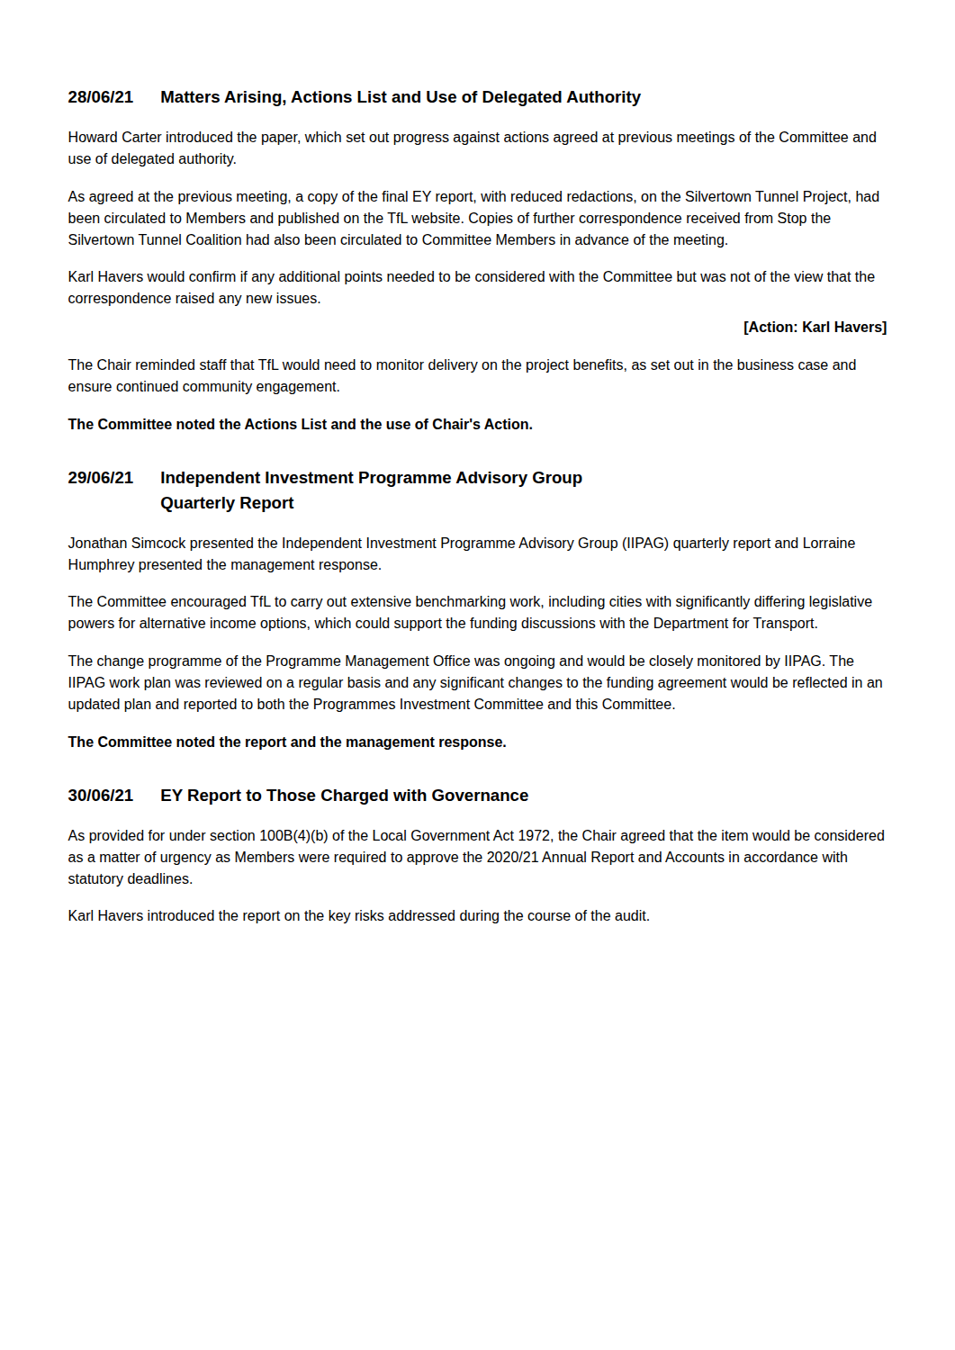28/06/21 Matters Arising, Actions List and Use of Delegated Authority
Howard Carter introduced the paper, which set out progress against actions agreed at previous meetings of the Committee and use of delegated authority.
As agreed at the previous meeting, a copy of the final EY report, with reduced redactions, on the Silvertown Tunnel Project, had been circulated to Members and published on the TfL website. Copies of further correspondence received from Stop the Silvertown Tunnel Coalition had also been circulated to Committee Members in advance of the meeting.
Karl Havers would confirm if any additional points needed to be considered with the Committee but was not of the view that the correspondence raised any new issues.
[Action: Karl Havers]
The Chair reminded staff that TfL would need to monitor delivery on the project benefits, as set out in the business case and ensure continued community engagement.
The Committee noted the Actions List and the use of Chair's Action.
29/06/21 Independent Investment Programme Advisory Group
Quarterly Report
Jonathan Simcock presented the Independent Investment Programme Advisory Group (IIPAG) quarterly report and Lorraine Humphrey presented the management response.
The Committee encouraged TfL to carry out extensive benchmarking work, including cities with significantly differing legislative powers for alternative income options, which could support the funding discussions with the Department for Transport.
The change programme of the Programme Management Office was ongoing and would be closely monitored by IIPAG. The IIPAG work plan was reviewed on a regular basis and any significant changes to the funding agreement would be reflected in an updated plan and reported to both the Programmes Investment Committee and this Committee.
The Committee noted the report and the management response.
30/06/21 EY Report to Those Charged with Governance
As provided for under section 100B(4)(b) of the Local Government Act 1972, the Chair agreed that the item would be considered as a matter of urgency as Members were required to approve the 2020/21 Annual Report and Accounts in accordance with statutory deadlines.
Karl Havers introduced the report on the key risks addressed during the course of the audit.